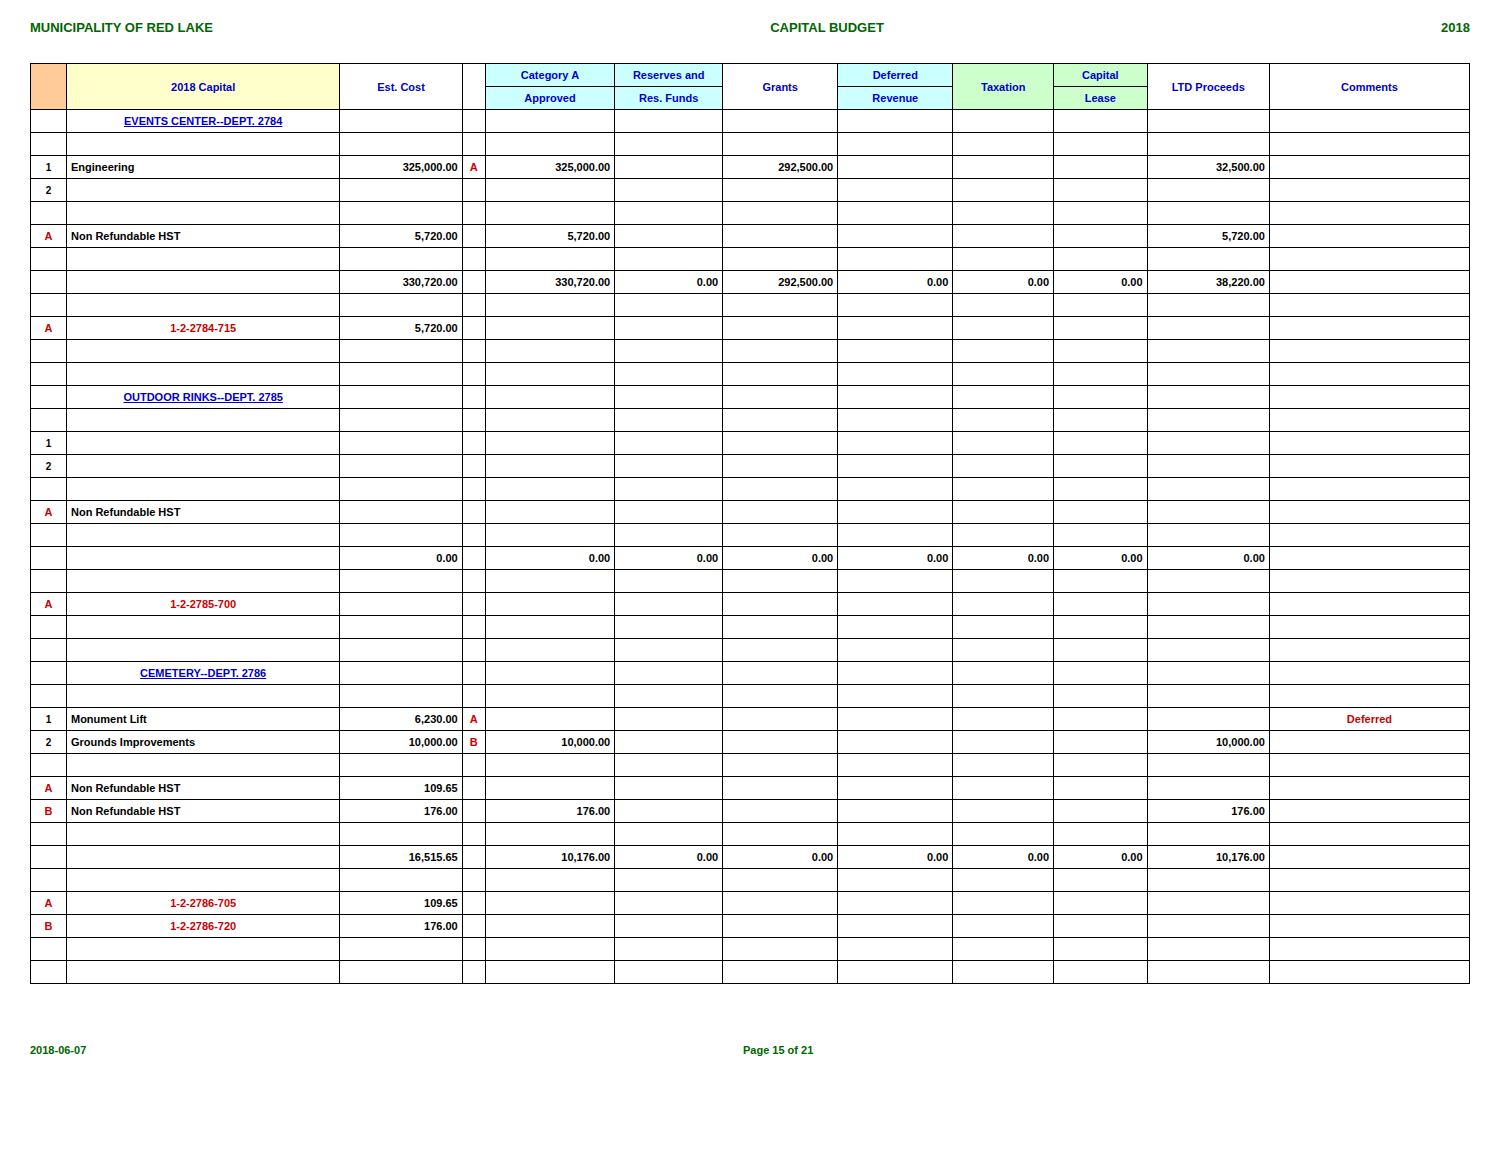MUNICIPALITY OF RED LAKE
CAPITAL BUDGET
2018
| | 2018 Capital | Est. Cost | | Category A | Reserves and | Grants | Deferred | Taxation | Capital | LTD Proceeds | Comments |
| --- | --- | --- | --- | --- | --- | --- | --- | --- | --- | --- | --- |
| Approved | Res. Funds | Revenue | Lease |
| | EVENTS CENTER--DEPT. 2784 | | | | | | | | | | |
| 1 | Engineering | 325,000.00 | A | 325,000.00 | | 292,500.00 | | | | 32,500.00 | |
| 2 | | | | | | | | | | | |
| A | Non Refundable HST | 5,720.00 | | 5,720.00 | | | | | | 5,720.00 | |
| | | 330,720.00 | | 330,720.00 | 0.00 | 292,500.00 | 0.00 | 0.00 | 0.00 | 38,220.00 | |
| A | 1-2-2784-715 | 5,720.00 | | | | | | | | | |
| | OUTDOOR RINKS--DEPT. 2785 | | | | | | | | | | |
| 1 | | | | | | | | | | | |
| 2 | | | | | | | | | | | |
| A | Non Refundable HST | | | | | | | | | | |
| | | 0.00 | | 0.00 | 0.00 | 0.00 | 0.00 | 0.00 | 0.00 | 0.00 | |
| A | 1-2-2785-700 | | | | | | | | | | |
| | CEMETERY--DEPT. 2786 | | | | | | | | | | |
| 1 | Monument Lift | 6,230.00 | A | | | | | | | | Deferred |
| 2 | Grounds Improvements | 10,000.00 | B | 10,000.00 | | | | | | 10,000.00 | |
| A | Non Refundable HST | 109.65 | | | | | | | | | |
| B | Non Refundable HST | 176.00 | | 176.00 | | | | | | 176.00 | |
| | | 16,515.65 | | 10,176.00 | 0.00 | 0.00 | 0.00 | 0.00 | 0.00 | 10,176.00 | |
| A | 1-2-2786-705 | 109.65 | | | | | | | | | |
| B | 1-2-2786-720 | 176.00 | | | | | | | | | |
2018-06-07
Page 15 of 21